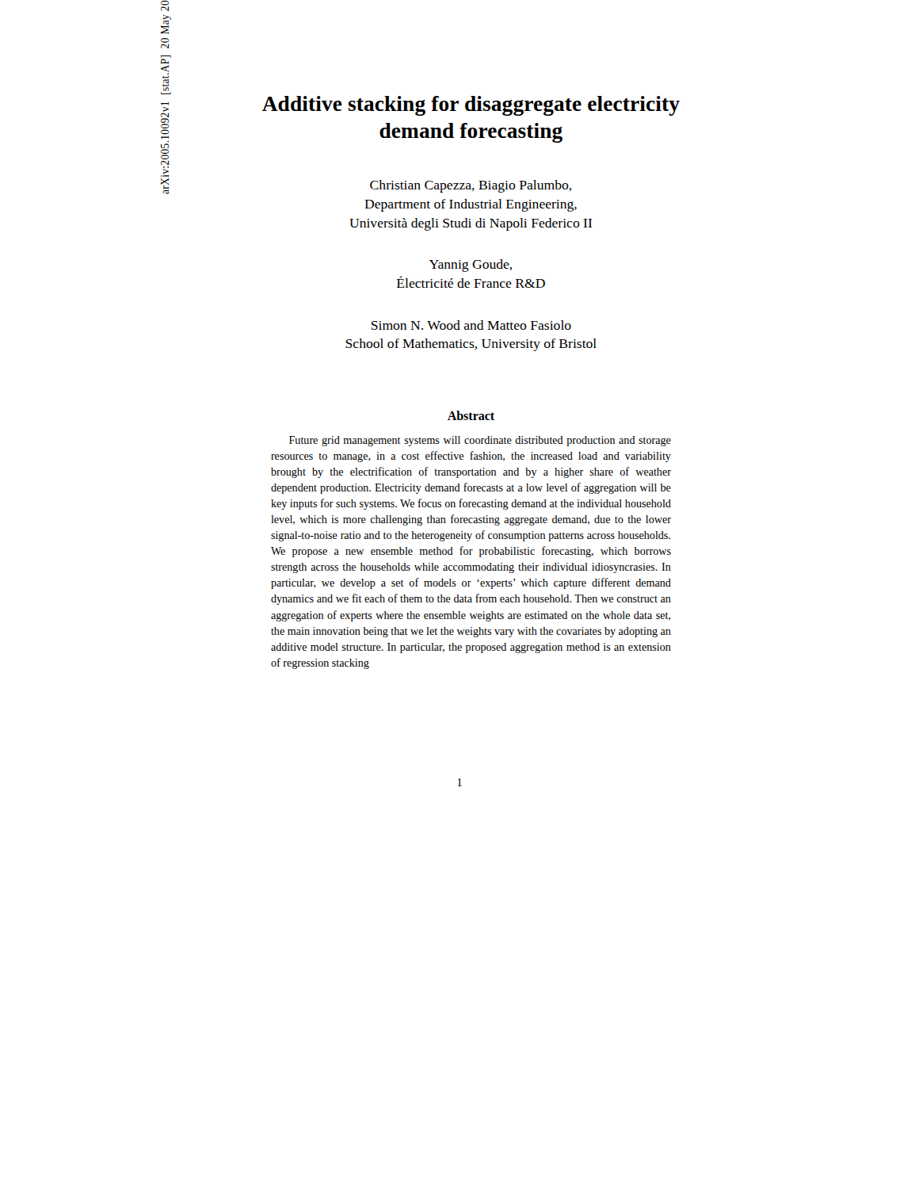arXiv:2005.10092v1 [stat.AP] 20 May 2020
Additive stacking for disaggregate electricity
demand forecasting
Christian Capezza, Biagio Palumbo,
Department of Industrial Engineering,
Università degli Studi di Napoli Federico II
Yannig Goude,
Électricité de France R&D
Simon N. Wood and Matteo Fasiolo
School of Mathematics, University of Bristol
Abstract
Future grid management systems will coordinate distributed production and storage resources to manage, in a cost effective fashion, the increased load and variability brought by the electrification of transportation and by a higher share of weather dependent production. Electricity demand forecasts at a low level of aggregation will be key inputs for such systems. We focus on forecasting demand at the individual household level, which is more challenging than forecasting aggregate demand, due to the lower signal-to-noise ratio and to the heterogeneity of consumption patterns across households. We propose a new ensemble method for probabilistic forecasting, which borrows strength across the households while accommodating their individual idiosyncrasies. In particular, we develop a set of models or ‘experts’ which capture different demand dynamics and we fit each of them to the data from each household. Then we construct an aggregation of experts where the ensemble weights are estimated on the whole data set, the main innovation being that we let the weights vary with the covariates by adopting an additive model structure. In particular, the proposed aggregation method is an extension of regression stacking
1